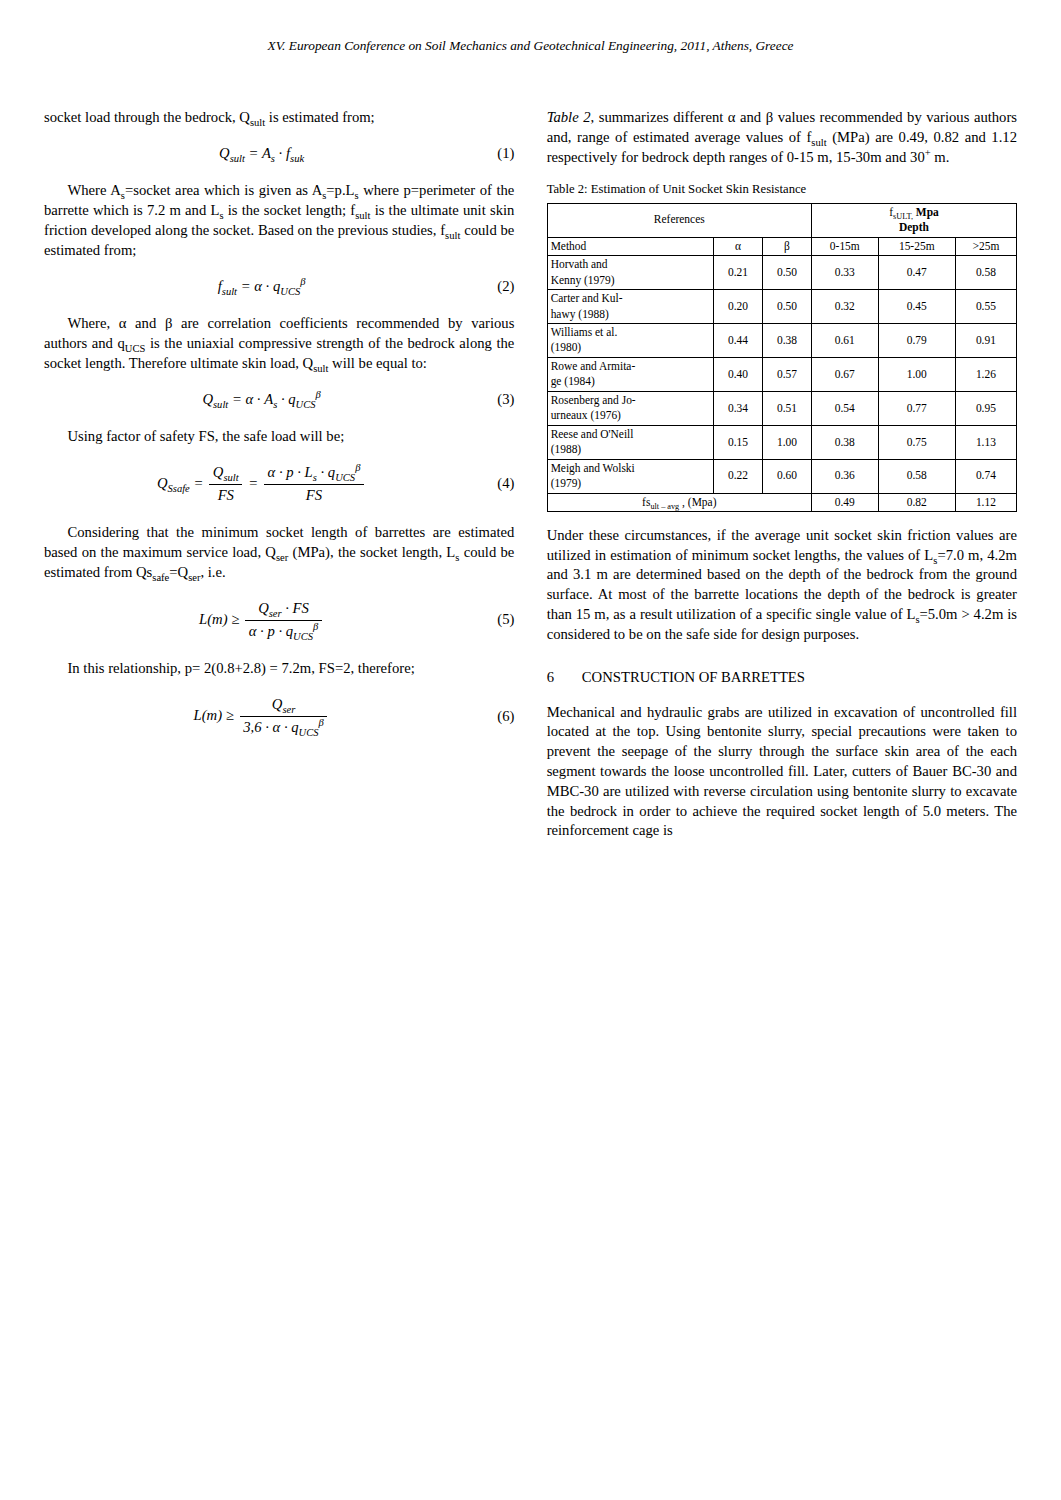XV. European Conference on Soil Mechanics and Geotechnical Engineering, 2011, Athens, Greece
socket load through the bedrock, Qsult is estimated from;
Qsult = As · fsuk (1)
Where As=socket area which is given as As=p.Ls where p=perimeter of the barrette which is 7.2 m and Ls is the socket length; fsult is the ultimate unit skin friction developed along the socket. Based on the previous studies, fsult could be estimated from;
fsult = α · qUCSβ (2)
Where, α and β are correlation coefficients recommended by various authors and qUCS is the uniaxial compressive strength of the bedrock along the socket length. Therefore ultimate skin load, Qsult will be equal to:
Qsult = α · As · qUCSβ (3)
Using factor of safety FS, the safe load will be;
QSsafe = Qsult FS = α · p · Ls · qUCSβ FS (4)
Considering that the minimum socket length of barrettes are estimated based on the maximum service load, Qser (MPa), the socket length, Ls could be estimated from Qssafe=Qser, i.e.
L(m) ≥ Qser · FS α · p · qUCSβ (5)
In this relationship, p= 2(0.8+2.8) = 7.2m, FS=2, therefore;
L(m) ≥ Qser 3,6 · α · qUCSβ (6)
Table 2, summarizes different α and β values recommended by various authors and, range of estimated average values of fsult (MPa) are 0.49, 0.82 and 1.12 respectively for bedrock depth ranges of 0-15 m, 15-30m and 30+ m.
Table 2: Estimation of Unit Socket Skin Resistance
| References | f sULT, Mpa Depth |
| --- | --- |
| Method | α | β | 0-15m | 15-25m | >25m |
| Horvath and Kenny (1979) | 0.21 | 0.50 | 0.33 | 0.47 | 0.58 |
| Carter and Kul- hawy (1988) | 0.20 | 0.50 | 0.32 | 0.45 | 0.55 |
| Williams et al. (1980) | 0.44 | 0.38 | 0.61 | 0.79 | 0.91 |
| Rowe and Armita- ge (1984) | 0.40 | 0.57 | 0.67 | 1.00 | 1.26 |
| Rosenberg and Jo- urneaux (1976) | 0.34 | 0.51 | 0.54 | 0.77 | 0.95 |
| Reese and O'Neill (1988) | 0.15 | 1.00 | 0.38 | 0.75 | 1.13 |
| Meigh and Wolski (1979) | 0.22 | 0.60 | 0.36 | 0.58 | 0.74 |
| fs ult – avg , (Mpa) | 0.49 | 0.82 | 1.12 |
Under these circumstances, if the average unit socket skin friction values are utilized in estimation of minimum socket lengths, the values of Ls=7.0 m, 4.2m and 3.1 m are determined based on the depth of the bedrock from the ground surface. At most of the barrette locations the depth of the bedrock is greater than 15 m, as a result utilization of a specific single value of Ls=5.0m > 4.2m is considered to be on the safe side for design purposes.
6 CONSTRUCTION OF BARRETTES
Mechanical and hydraulic grabs are utilized in excavation of uncontrolled fill located at the top. Using bentonite slurry, special precautions were taken to prevent the seepage of the slurry through the surface skin area of the each segment towards the loose uncontrolled fill. Later, cutters of Bauer BC-30 and MBC-30 are utilized with reverse circulation using bentonite slurry to excavate the bedrock in order to achieve the required socket length of 5.0 meters. The reinforcement cage is